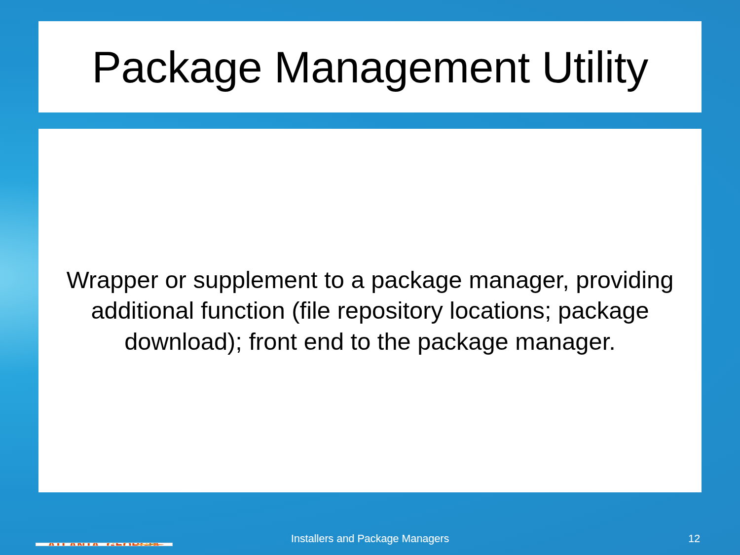Package Management Utility
Wrapper or supplement to a package manager, providing additional function (file repository locations; package download); front end to the package manager.
WARPSTOCK 2013 ATLANTA, GEORGIA October 4–6, 2013
Installers and Package Managers
12